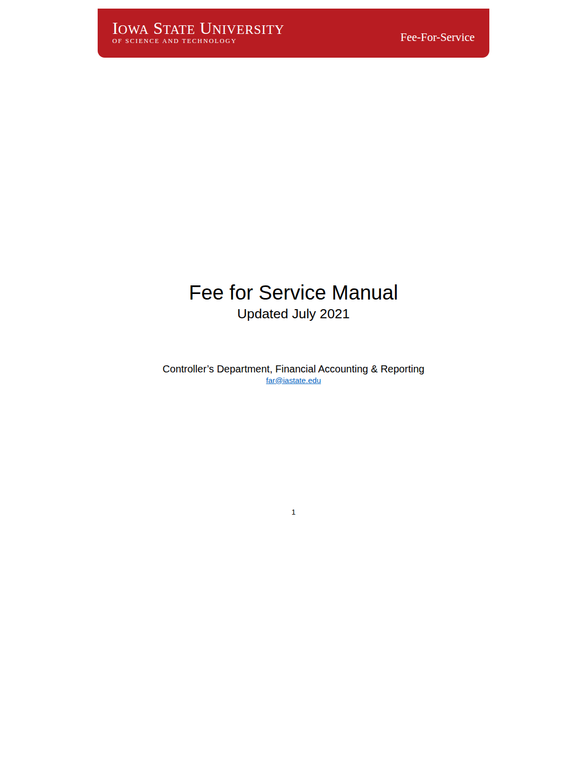IOWA STATE UNIVERSITY
OF SCIENCE AND TECHNOLOGY
Fee-For-Service
Fee for Service Manual
Updated July 2021
Controller’s Department, Financial Accounting & Reporting
far@iastate.edu
1